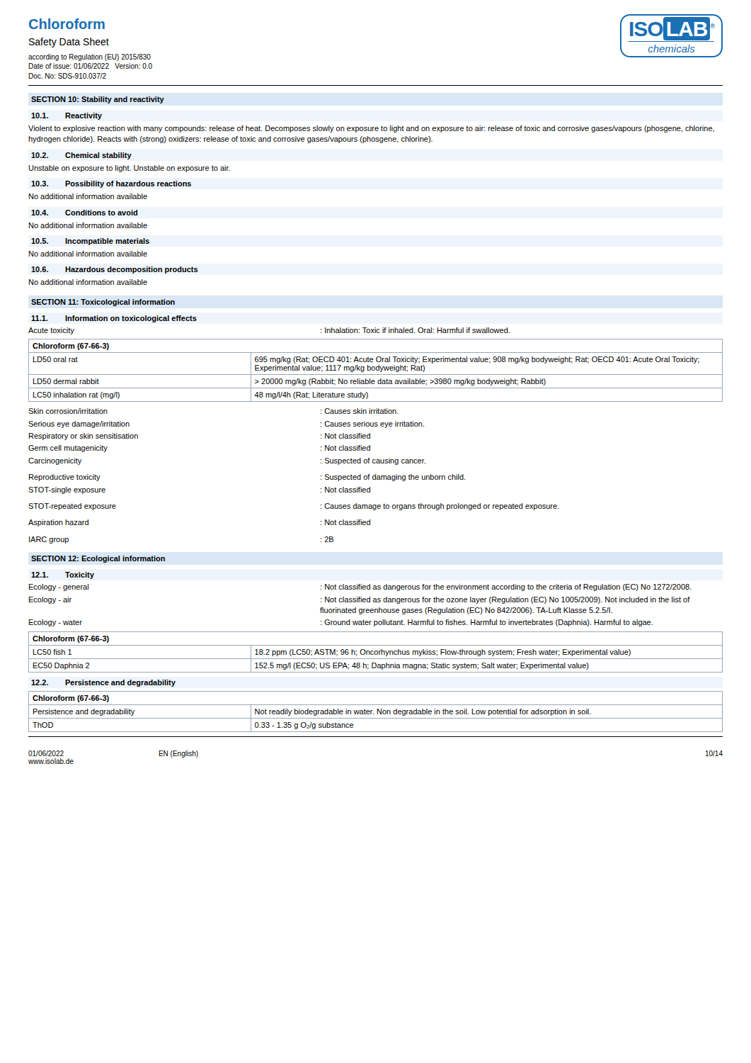Chloroform
Safety Data Sheet
according to Regulation (EU) 2015/830
Date of issue: 01/06/2022 Version: 0.0
Doc. No: SDS-910.037/2
ISOLAB®
chemicals
SECTION 10: Stability and reactivity
10.1. Reactivity
Violent to explosive reaction with many compounds: release of heat. Decomposes slowly on exposure to light and on exposure to air: release of toxic and corrosive gases/vapours (phosgene, chlorine, hydrogen chloride). Reacts with (strong) oxidizers: release of toxic and corrosive gases/vapours (phosgene, chlorine).
10.2. Chemical stability
Unstable on exposure to light. Unstable on exposure to air.
10.3. Possibility of hazardous reactions
No additional information available
10.4. Conditions to avoid
No additional information available
10.5. Incompatible materials
No additional information available
10.6. Hazardous decomposition products
No additional information available
SECTION 11: Toxicological information
11.1. Information on toxicological effects
Acute toxicity
Inhalation: Toxic if inhaled. Oral: Harmful if swallowed.
| Chloroform (67-66-3) |
| LD50 oral rat | 695 mg/kg (Rat; OECD 401: Acute Oral Toxicity; Experimental value; 908 mg/kg bodyweight; Rat; OECD 401: Acute Oral Toxicity; Experimental value; 1117 mg/kg bodyweight; Rat) |
| LD50 dermal rabbit | > 20000 mg/kg (Rabbit; No reliable data available; >3980 mg/kg bodyweight; Rabbit) |
| LC50 inhalation rat (mg/l) | 48 mg/l/4h (Rat; Literature study) |
Skin corrosion/irritation
Causes skin irritation.
Serious eye damage/irritation
Causes serious eye irritation.
Respiratory or skin sensitisation
Not classified
Germ cell mutagenicity
Not classified
Carcinogenicity
Suspected of causing cancer.
Reproductive toxicity
Suspected of damaging the unborn child.
STOT-single exposure
Not classified
STOT-repeated exposure
Causes damage to organs through prolonged or repeated exposure.
Aspiration hazard
Not classified
IARC group
2B
SECTION 12: Ecological information
12.1. Toxicity
Ecology - general
Not classified as dangerous for the environment according to the criteria of Regulation (EC) No 1272/2008.
Ecology - air
Not classified as dangerous for the ozone layer (Regulation (EC) No 1005/2009). Not included in the list of fluorinated greenhouse gases (Regulation (EC) No 842/2006). TA-Luft Klasse 5.2.5/I.
Ecology - water
Ground water pollutant. Harmful to fishes. Harmful to invertebrates (Daphnia). Harmful to algae.
| Chloroform (67-66-3) |
| LC50 fish 1 | 18.2 ppm (LC50; ASTM; 96 h; Oncorhynchus mykiss; Flow-through system; Fresh water; Experimental value) |
| EC50 Daphnia 2 | 152.5 mg/l (EC50; US EPA; 48 h; Daphnia magna; Static system; Salt water; Experimental value) |
12.2. Persistence and degradability
| Chloroform (67-66-3) |
| Persistence and degradability | Not readily biodegradable in water. Non degradable in the soil. Low potential for adsorption in soil. |
| ThOD | 0.33 - 1.35 g O₂/g substance |
01/06/2022
www.isolab.de
EN (English)
10/14